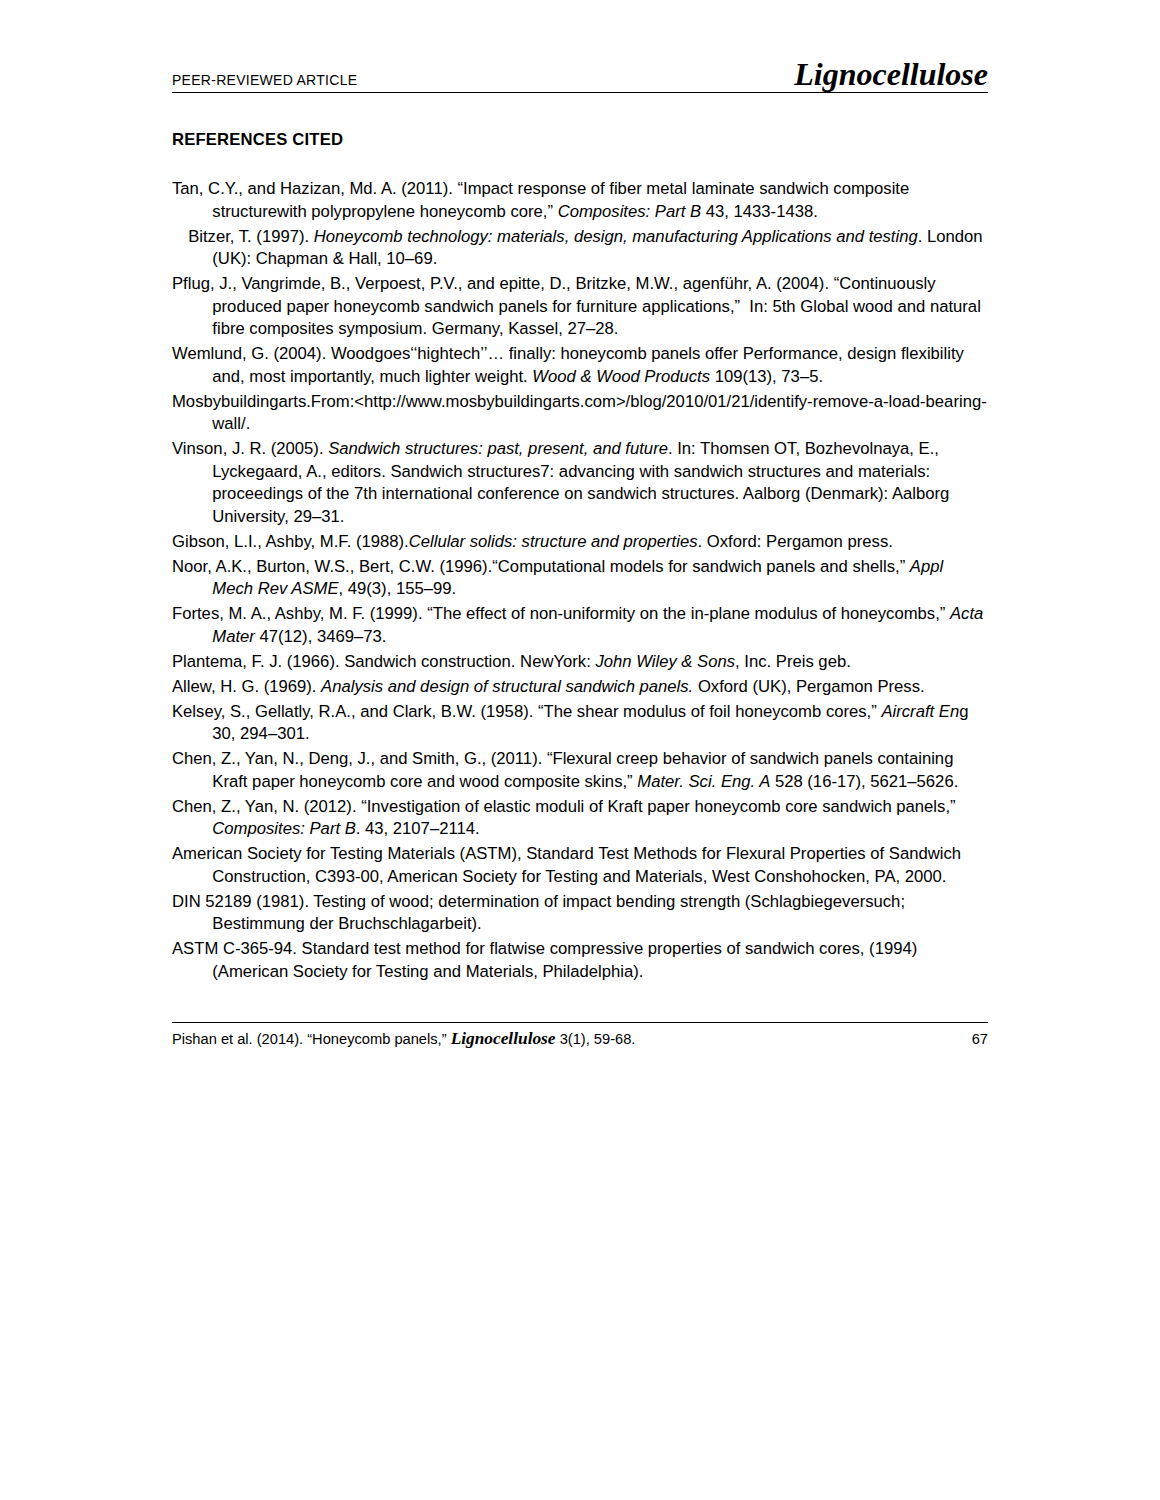PEER-REVIEWED ARTICLE
Lignocellulose
REFERENCES CITED
Tan, C.Y., and Hazizan, Md. A. (2011). “Impact response of fiber metal laminate sandwich composite structurewith polypropylene honeycomb core,” Composites: Part B 43, 1433-1438.
Bitzer, T. (1997). Honeycomb technology: materials, design, manufacturing Applications and testing. London (UK): Chapman & Hall, 10–69.
Pflug, J., Vangrimde, B., Verpoest, P.V., and epitte, D., Britzke, M.W., agenführ, A. (2004). “Continuously produced paper honeycomb sandwich panels for furniture applications,” In: 5th Global wood and natural fibre composites symposium. Germany, Kassel, 27–28.
Wemlund, G. (2004). Woodgoes‘‘hightech’’… finally: honeycomb panels offer Performance, design flexibility and, most importantly, much lighter weight. Wood & Wood Products 109(13), 73–5.
Mosbybuildingarts.From:<http://www.mosbybuildingarts.com>/blog/2010/01/21/identify-remove-a-load-bearing-wall/.
Vinson, J. R. (2005). Sandwich structures: past, present, and future. In: Thomsen OT, Bozhevolnaya, E., Lyckegaard, A., editors. Sandwich structures7: advancing with sandwich structures and materials: proceedings of the 7th international conference on sandwich structures. Aalborg (Denmark): Aalborg University, 29–31.
Gibson, L.I., Ashby, M.F. (1988).Cellular solids: structure and properties. Oxford: Pergamon press.
Noor, A.K., Burton, W.S., Bert, C.W. (1996).“Computational models for sandwich panels and shells,” Appl Mech Rev ASME, 49(3), 155–99.
Fortes, M. A., Ashby, M. F. (1999). “The effect of non-uniformity on the in-plane modulus of honeycombs,” Acta Mater 47(12), 3469–73.
Plantema, F. J. (1966). Sandwich construction. NewYork: John Wiley & Sons, Inc. Preis geb.
Allew, H. G. (1969). Analysis and design of structural sandwich panels. Oxford (UK), Pergamon Press.
Kelsey, S., Gellatly, R.A., and Clark, B.W. (1958). “The shear modulus of foil honeycomb cores,” Aircraft Eng 30, 294–301.
Chen, Z., Yan, N., Deng, J., and Smith, G., (2011). “Flexural creep behavior of sandwich panels containing Kraft paper honeycomb core and wood composite skins,” Mater. Sci. Eng. A 528 (16-17), 5621–5626.
Chen, Z., Yan, N. (2012). “Investigation of elastic moduli of Kraft paper honeycomb core sandwich panels,” Composites: Part B. 43, 2107–2114.
American Society for Testing Materials (ASTM), Standard Test Methods for Flexural Properties of Sandwich Construction, C393-00, American Society for Testing and Materials, West Conshohocken, PA, 2000.
DIN 52189 (1981). Testing of wood; determination of impact bending strength (Schlagbiegeversuch; Bestimmung der Bruchschlagarbeit).
ASTM C-365-94. Standard test method for flatwise compressive properties of sandwich cores, (1994) (American Society for Testing and Materials, Philadelphia).
Pishan et al. (2014). “Honeycomb panels,” Lignocellulose 3(1), 59-68.
67